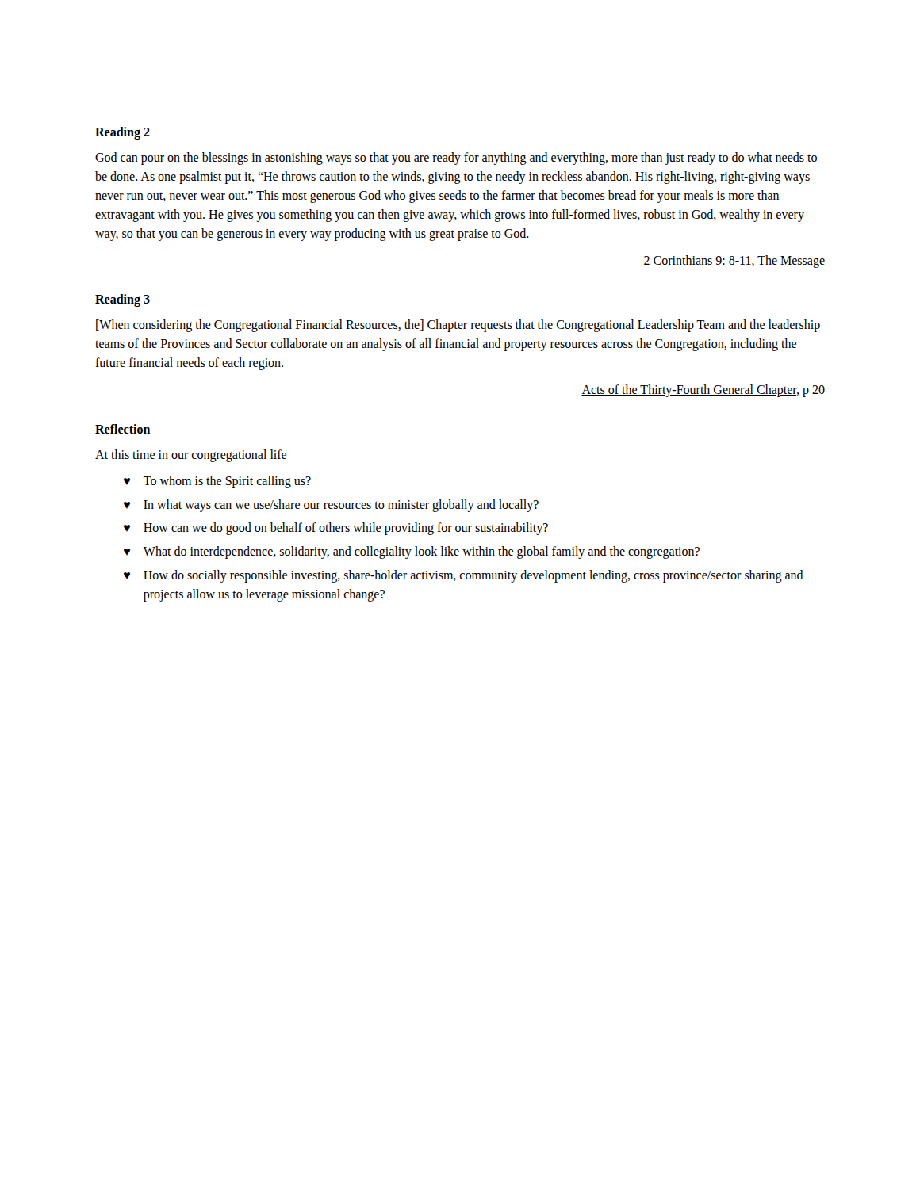Reading 2
God can pour on the blessings in astonishing ways so that you are ready for anything and everything, more than just ready to do what needs to be done. As one psalmist put it, “He throws caution to the winds, giving to the needy in reckless abandon. His right-living, right-giving ways never run out, never wear out.” This most generous God who gives seeds to the farmer that becomes bread for your meals is more than extravagant with you. He gives you something you can then give away, which grows into full-formed lives, robust in God, wealthy in every way, so that you can be generous in every way producing with us great praise to God.
2 Corinthians 9: 8-11, The Message
Reading 3
[When considering the Congregational Financial Resources, the] Chapter requests that the Congregational Leadership Team and the leadership teams of the Provinces and Sector collaborate on an analysis of all financial and property resources across the Congregation, including the future financial needs of each region.
Acts of the Thirty-Fourth General Chapter, p 20
Reflection
At this time in our congregational life
To whom is the Spirit calling us?
In what ways can we use/share our resources to minister globally and locally?
How can we do good on behalf of others while providing for our sustainability?
What do interdependence, solidarity, and collegiality look like within the global family and the congregation?
How do socially responsible investing, share-holder activism, community development lending, cross province/sector sharing and projects allow us to leverage missional change?